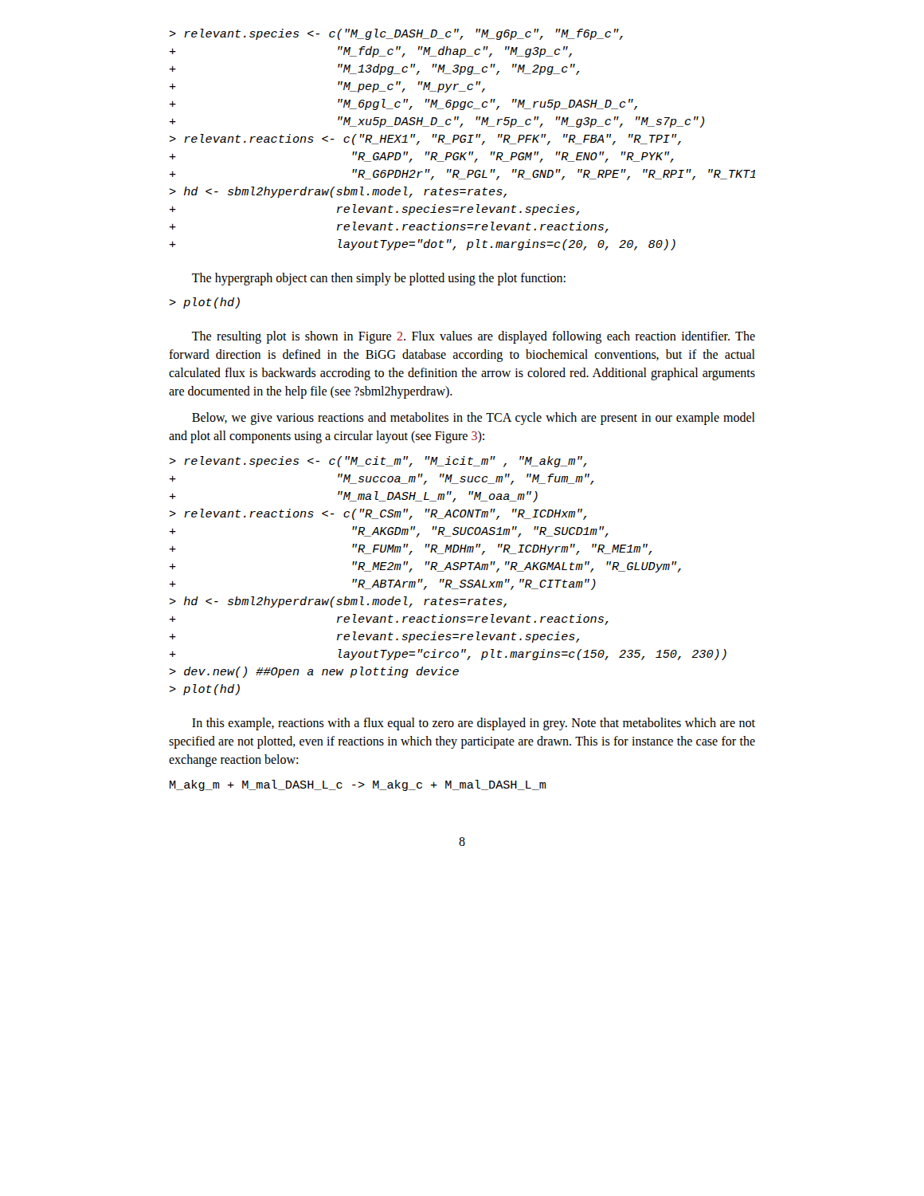> relevant.species <- c("M_glc_DASH_D_c", "M_g6p_c", "M_f6p_c",
+                      "M_fdp_c", "M_dhap_c", "M_g3p_c",
+                      "M_13dpg_c", "M_3pg_c", "M_2pg_c",
+                      "M_pep_c", "M_pyr_c",
+                      "M_6pgl_c", "M_6pgc_c", "M_ru5p_DASH_D_c",
+                      "M_xu5p_DASH_D_c", "M_r5p_c", "M_g3p_c", "M_s7p_c")
> relevant.reactions <- c("R_HEX1", "R_PGI", "R_PFK", "R_FBA", "R_TPI",
+                        "R_GAPD", "R_PGK", "R_PGM", "R_ENO", "R_PYK",
+                        "R_G6PDH2r", "R_PGL", "R_GND", "R_RPE", "R_RPI", "R_TKT1")
> hd <- sbml2hyperdraw(sbml.model, rates=rates,
+                      relevant.species=relevant.species,
+                      relevant.reactions=relevant.reactions,
+                      layoutType="dot", plt.margins=c(20, 0, 20, 80))
The hypergraph object can then simply be plotted using the plot function:
> plot(hd)
The resulting plot is shown in Figure 2. Flux values are displayed following each reaction identifier. The forward direction is defined in the BiGG database according to biochemical conventions, but if the actual calculated flux is backwards accroding to the definition the arrow is colored red. Additional graphical arguments are documented in the help file (see ?sbml2hyperdraw).
Below, we give various reactions and metabolites in the TCA cycle which are present in our example model and plot all components using a circular layout (see Figure 3):
> relevant.species <- c("M_cit_m", "M_icit_m" , "M_akg_m",
+                      "M_succoa_m", "M_succ_m", "M_fum_m",
+                      "M_mal_DASH_L_m", "M_oaa_m")
> relevant.reactions <- c("R_CSm", "R_ACONTm", "R_ICDHxm",
+                        "R_AKGDm", "R_SUCOAS1m", "R_SUCD1m",
+                        "R_FUMm", "R_MDHm", "R_ICDHyrm", "R_ME1m",
+                        "R_ME2m", "R_ASPTAm","R_AKGMALtm", "R_GLUDym",
+                        "R_ABTArm", "R_SSALxm","R_CITtam")
> hd <- sbml2hyperdraw(sbml.model, rates=rates,
+                      relevant.reactions=relevant.reactions,
+                      relevant.species=relevant.species,
+                      layoutType="circo", plt.margins=c(150, 235, 150, 230))
> dev.new() ##Open a new plotting device
> plot(hd)
In this example, reactions with a flux equal to zero are displayed in grey. Note that metabolites which are not specified are not plotted, even if reactions in which they participate are drawn. This is for instance the case for the exchange reaction below:
M_akg_m + M_mal_DASH_L_c -> M_akg_c + M_mal_DASH_L_m
8